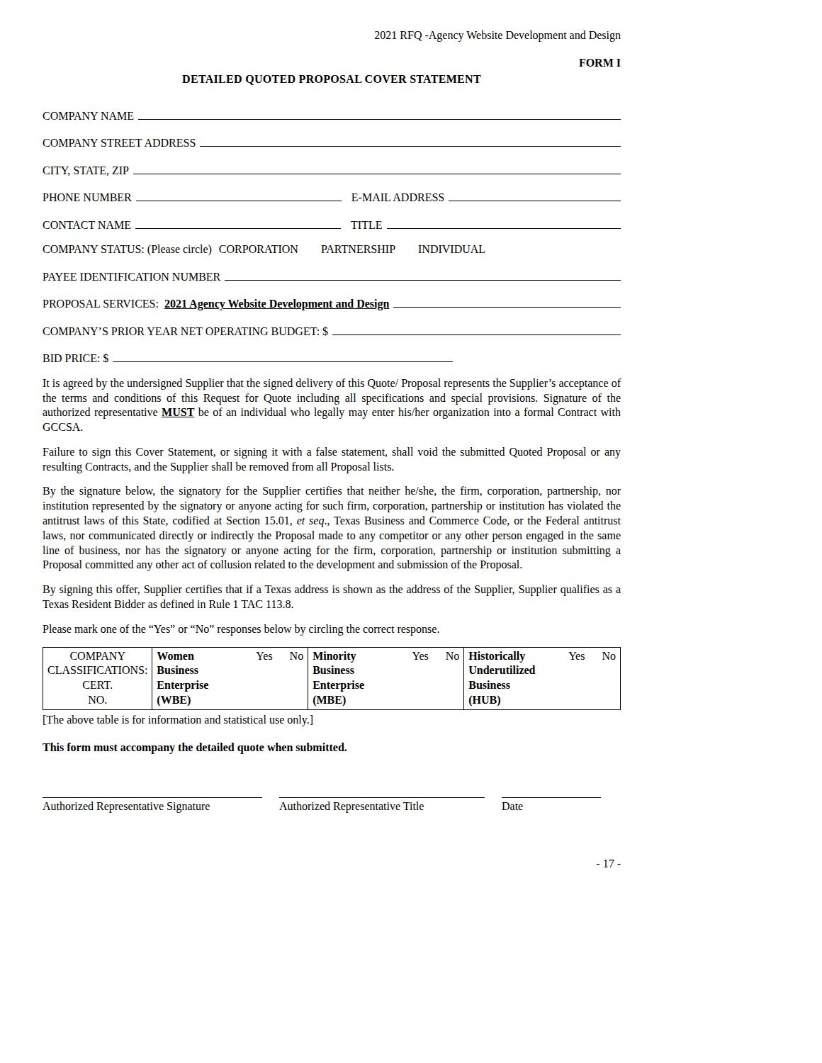2021 RFQ -Agency Website Development and Design
FORM I
Detailed Quoted Proposal Cover Statement
COMPANY NAME
COMPANY STREET ADDRESS
CITY, STATE, ZIP
PHONE NUMBER E-MAIL ADDRESS
CONTACT NAME TITLE
COMPANY STATUS: (Please circle) CORPORATION PARTNERSHIP INDIVIDUAL
PAYEE IDENTIFICATION NUMBER
PROPOSAL SERVICES: 2021 Agency Website Development and Design
COMPANY’S PRIOR YEAR NET OPERATING BUDGET: $
BID PRICE: $
It is agreed by the undersigned Supplier that the signed delivery of this Quote/ Proposal represents the Supplier’s acceptance of the terms and conditions of this Request for Quote including all specifications and special provisions. Signature of the authorized representative MUST be of an individual who legally may enter his/her organization into a formal Contract with GCCSA.
Failure to sign this Cover Statement, or signing it with a false statement, shall void the submitted Quoted Proposal or any resulting Contracts, and the Supplier shall be removed from all Proposal lists.
By the signature below, the signatory for the Supplier certifies that neither he/she, the firm, corporation, partnership, nor institution represented by the signatory or anyone acting for such firm, corporation, partnership or institution has violated the antitrust laws of this State, codified at Section 15.01, et seq., Texas Business and Commerce Code, or the Federal antitrust laws, nor communicated directly or indirectly the Proposal made to any competitor or any other person engaged in the same line of business, nor has the signatory or anyone acting for the firm, corporation, partnership or institution submitting a Proposal committed any other act of collusion related to the development and submission of the Proposal.
By signing this offer, Supplier certifies that if a Texas address is shown as the address of the Supplier, Supplier qualifies as a Texas Resident Bidder as defined in Rule 1 TAC 113.8.
Please mark one of the “Yes” or “No” responses below by circling the correct response.
| COMPANY CLASSIFICATIONS: CERT. NO. | Women Yes No Business Enterprise (WBE) | Minority Yes No Business Enterprise (MBE) | Historically Yes No Underutilized Business (HUB) |
[The above table is for information and statistical use only.]
This form must accompany the detailed quote when submitted.
Authorized Representative Signature
Authorized Representative Title
Date
- 17 -